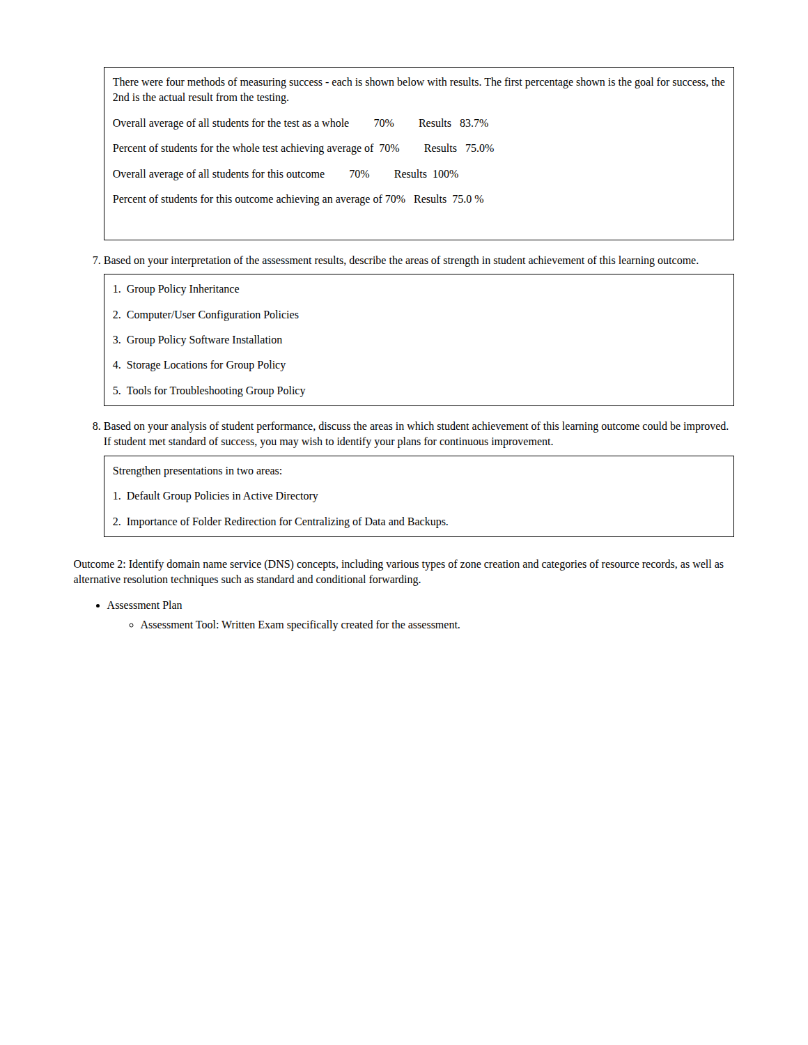There were four methods of measuring success - each is shown below with results. The first percentage shown is the goal for success, the 2nd is the actual result from the testing.
Overall average of all students for the test as a whole 70% Results 83.7%
Percent of students for the whole test achieving average of 70% Results 75.0%
Overall average of all students for this outcome 70% Results 100%
Percent of students for this outcome achieving an average of 70% Results 75.0 %
Based on your interpretation of the assessment results, describe the areas of strength in student achievement of this learning outcome.
1. Group Policy Inheritance
2. Computer/User Configuration Policies
3. Group Policy Software Installation
4. Storage Locations for Group Policy
5. Tools for Troubleshooting Group Policy
Based on your analysis of student performance, discuss the areas in which student achievement of this learning outcome could be improved. If student met standard of success, you may wish to identify your plans for continuous improvement.
Strengthen presentations in two areas:
1. Default Group Policies in Active Directory
2. Importance of Folder Redirection for Centralizing of Data and Backups.
Outcome 2: Identify domain name service (DNS) concepts, including various types of zone creation and categories of resource records, as well as alternative resolution techniques such as standard and conditional forwarding.
Assessment Plan
Assessment Tool: Written Exam specifically created for the assessment.